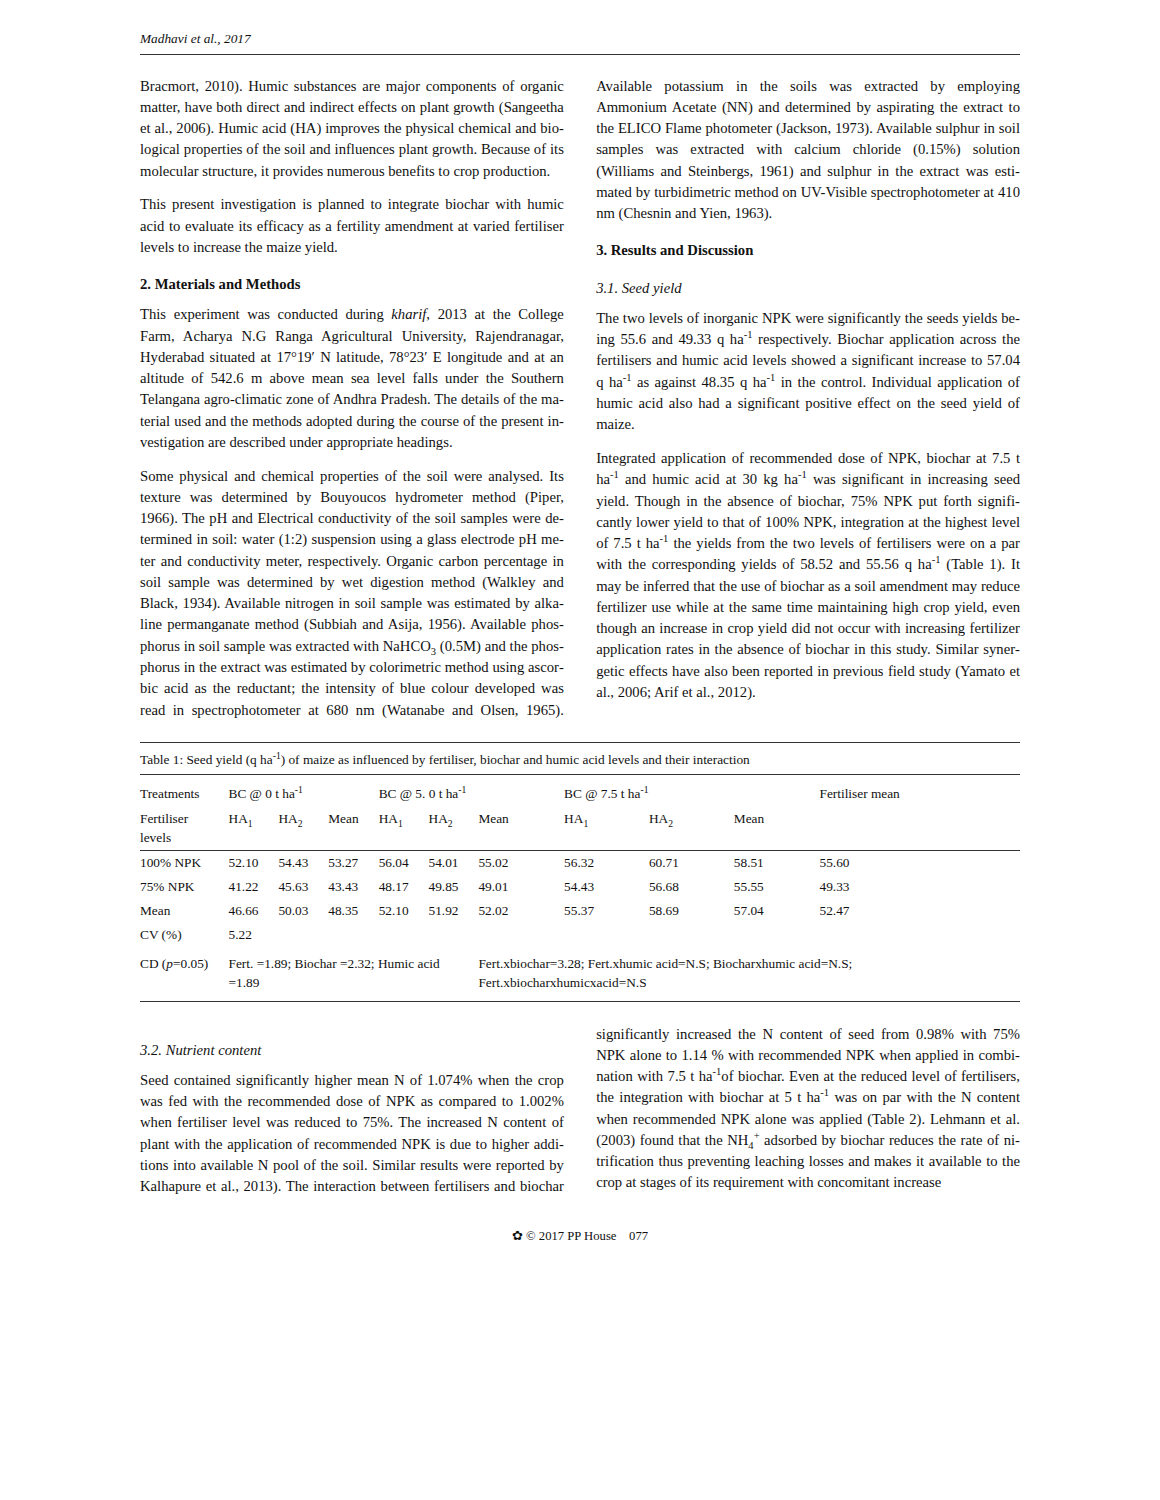Madhavi et al., 2017
Bracmort, 2010). Humic substances are major components of organic matter, have both direct and indirect effects on plant growth (Sangeetha et al., 2006). Humic acid (HA) improves the physical chemical and biological properties of the soil and influences plant growth. Because of its molecular structure, it provides numerous benefits to crop production.
This present investigation is planned to integrate biochar with humic acid to evaluate its efficacy as a fertility amendment at varied fertiliser levels to increase the maize yield.
2. Materials and Methods
This experiment was conducted during kharif, 2013 at the College Farm, Acharya N.G Ranga Agricultural University, Rajendranagar, Hyderabad situated at 17°19′ N latitude, 78°23′ E longitude and at an altitude of 542.6 m above mean sea level falls under the Southern Telangana agro-climatic zone of Andhra Pradesh. The details of the material used and the methods adopted during the course of the present investigation are described under appropriate headings.
Some physical and chemical properties of the soil were analysed. Its texture was determined by Bouyoucos hydrometer method (Piper, 1966). The pH and Electrical conductivity of the soil samples were determined in soil: water (1:2) suspension using a glass electrode pH meter and conductivity meter, respectively. Organic carbon percentage in soil sample was determined by wet digestion method (Walkley and Black, 1934). Available nitrogen in soil sample was estimated by alkaline permanganate method (Subbiah and Asija, 1956). Available phosphorus in soil sample was extracted with NaHCO3 (0.5M) and the phosphorus in the extract was estimated by colorimetric method using ascorbic acid as the reductant; the intensity of blue colour developed was read in spectrophotometer at 680 nm (Watanabe and Olsen, 1965). Available potassium in the soils was extracted by employing Ammonium Acetate (NN) and determined by aspirating the extract to the ELICO Flame photometer (Jackson, 1973). Available sulphur in soil samples was extracted with calcium chloride (0.15%) solution (Williams and Steinbergs, 1961) and sulphur in the extract was estimated by turbidimetric method on UV-Visible spectrophotometer at 410 nm (Chesnin and Yien, 1963).
3. Results and Discussion
3.1. Seed yield
The two levels of inorganic NPK were significantly the seeds yields being 55.6 and 49.33 q ha-1 respectively. Biochar application across the fertilisers and humic acid levels showed a significant increase to 57.04 q ha-1 as against 48.35 q ha-1 in the control. Individual application of humic acid also had a significant positive effect on the seed yield of maize.
Integrated application of recommended dose of NPK, biochar at 7.5 t ha-1 and humic acid at 30 kg ha-1 was significant in increasing seed yield. Though in the absence of biochar, 75% NPK put forth significantly lower yield to that of 100% NPK, integration at the highest level of 7.5 t ha-1 the yields from the two levels of fertilisers were on a par with the corresponding yields of 58.52 and 55.56 q ha-1 (Table 1). It may be inferred that the use of biochar as a soil amendment may reduce fertilizer use while at the same time maintaining high crop yield, even though an increase in crop yield did not occur with increasing fertilizer application rates in the absence of biochar in this study. Similar synergetic effects have also been reported in previous field study (Yamato et al., 2006; Arif et al., 2012).
Table 1: Seed yield (q ha-1) of maize as influenced by fertiliser, biochar and humic acid levels and their interaction
| Treatments | BC @ 0 t ha -1 | BC @ 5. 0 t ha -1 | BC @ 7.5 t ha -1 | Fertiliser mean |
| --- | --- | --- | --- | --- |
| Fertiliser levels | HA 1 | HA 2 | Mean | HA 1 | HA 2 | Mean | HA 1 | HA 2 | Mean | |
| 100% NPK | 52.10 | 54.43 | 53.27 | 56.04 | 54.01 | 55.02 | 56.32 | 60.71 | 58.51 | 55.60 |
| 75% NPK | 41.22 | 45.63 | 43.43 | 48.17 | 49.85 | 49.01 | 54.43 | 56.68 | 55.55 | 49.33 |
| Mean | 46.66 | 50.03 | 48.35 | 52.10 | 51.92 | 52.02 | 55.37 | 58.69 | 57.04 | 52.47 |
| CV (%) | 5.22 | |
| CD ( p =0.05) | Fert. =1.89; Biochar =2.32; Humic acid =1.89 | Fert.xbiochar=3.28; Fert.xhumic acid=N.S; Biocharxhumic acid=N.S; Fert.xbiocharxhumicxacid=N.S |
3.2. Nutrient content
Seed contained significantly higher mean N of 1.074% when the crop was fed with the recommended dose of NPK as compared to 1.002% when fertiliser level was reduced to 75%. The increased N content of plant with the application of recommended NPK is due to higher additions into available N pool of the soil. Similar results were reported by Kalhapure et al., 2013). The interaction between fertilisers and biochar significantly increased the N content of seed from 0.98% with 75% NPK alone to 1.14 % with recommended NPK when applied in combination with 7.5 t ha-1of biochar. Even at the reduced level of fertilisers, the integration with biochar at 5 t ha-1 was on par with the N content when recommended NPK alone was applied (Table 2). Lehmann et al. (2003) found that the NH4+ adsorbed by biochar reduces the rate of nitrification thus preventing leaching losses and makes it available to the crop at stages of its requirement with concomitant increase
✿ © 2017 PP House 077